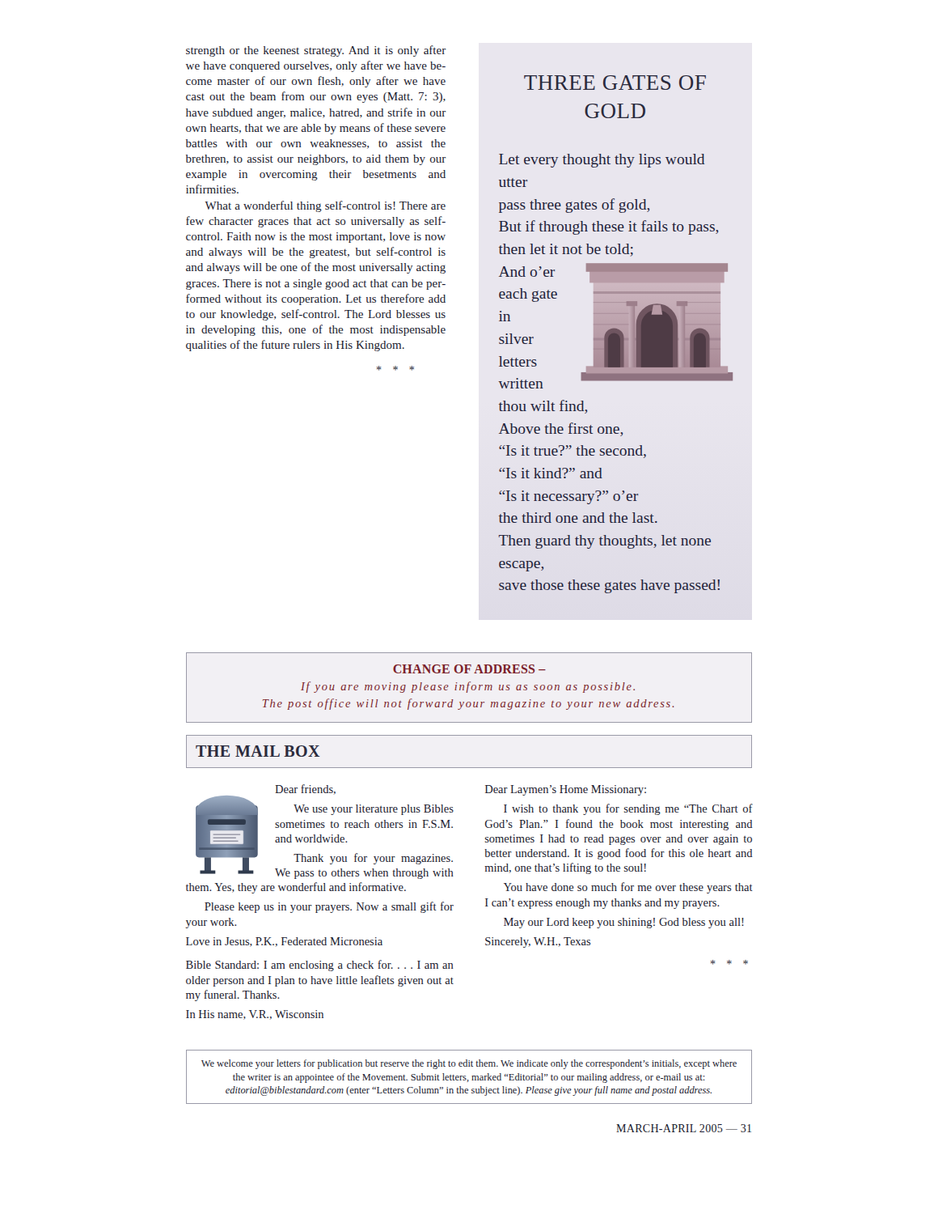strength or the keenest strategy. And it is only after we have conquered ourselves, only after we have become master of our own flesh, only after we have cast out the beam from our own eyes (Matt. 7: 3), have subdued anger, malice, hatred, and strife in our own hearts, that we are able by means of these severe battles with our own weaknesses, to assist the brethren, to assist our neighbors, to aid them by our example in overcoming their besetments and infirmities.
What a wonderful thing self-control is! There are few character graces that act so universally as self-control. Faith now is the most important, love is now and always will be the greatest, but self-control is and always will be one of the most universally acting graces. There is not a single good act that can be performed without its cooperation. Let us therefore add to our knowledge, self-control. The Lord blesses us in developing this, one of the most indispensable qualities of the future rulers in His Kingdom.
* * *
THREE GATES OF GOLD
Let every thought thy lips would utter pass three gates of gold, But if through these it fails to pass, then let it not be told;
And o’er each gate in silver letters written thou wilt find, Above the first one, “Is it true?” the second, “Is it kind?” and “Is it necessary?” o’er the third one and the last.
Then guard thy thoughts, let none escape, save those these gates have passed!
CHANGE OF ADDRESS –
If you are moving please inform us as soon as possible.
The post office will not forward your magazine to your new address.
THE MAIL BOX
Dear friends,
We use your literature plus Bibles sometimes to reach others in F.S.M. and worldwide.
Thank you for your magazines. We pass to others when through with them. Yes, they are wonderful and informative.
Please keep us in your prayers. Now a small gift for your work.
Love in Jesus, P.K., Federated Micronesia
Bible Standard: I am enclosing a check for. . . . I am an older person and I plan to have little leaflets given out at my funeral. Thanks.
In His name, V.R., Wisconsin
Dear Laymen’s Home Missionary:
I wish to thank you for sending me “The Chart of God’s Plan.” I found the book most interesting and sometimes I had to read pages over and over again to better understand. It is good food for this ole heart and mind, one that’s lifting to the soul!
You have done so much for me over these years that I can’t express enough my thanks and my prayers.
May our Lord keep you shining! God bless you all!
Sincerely, W.H., Texas
* * *
We welcome your letters for publication but reserve the right to edit them. We indicate only the correspondent’s initials, except where the writer is an appointee of the Movement. Submit letters, marked “Editorial” to our mailing address, or e-mail us at:
editorial@biblestandard.com (enter “Letters Column” in the subject line). Please give your full name and postal address.
MARCH-APRIL 2005 — 31